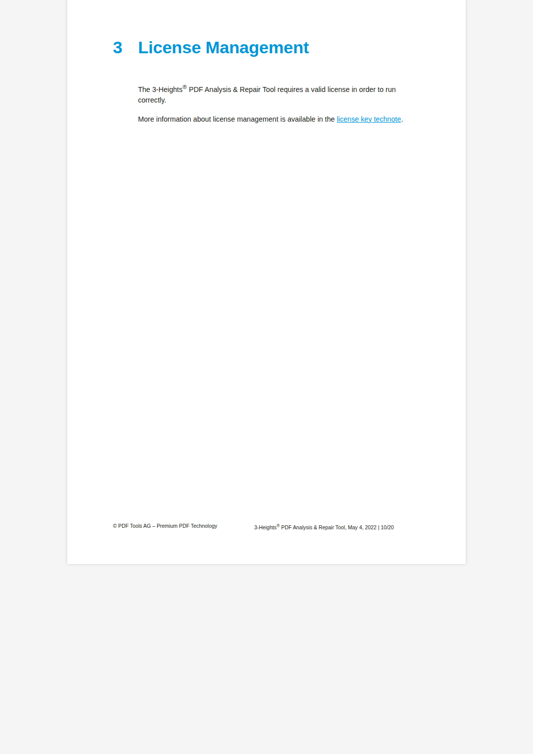3 License Management
The 3-Heights® PDF Analysis & Repair Tool requires a valid license in order to run correctly.
More information about license management is available in the license key technote.
© PDF Tools AG – Premium PDF Technology
3-Heights® PDF Analysis & Repair Tool, May 4, 2022 | 10/20